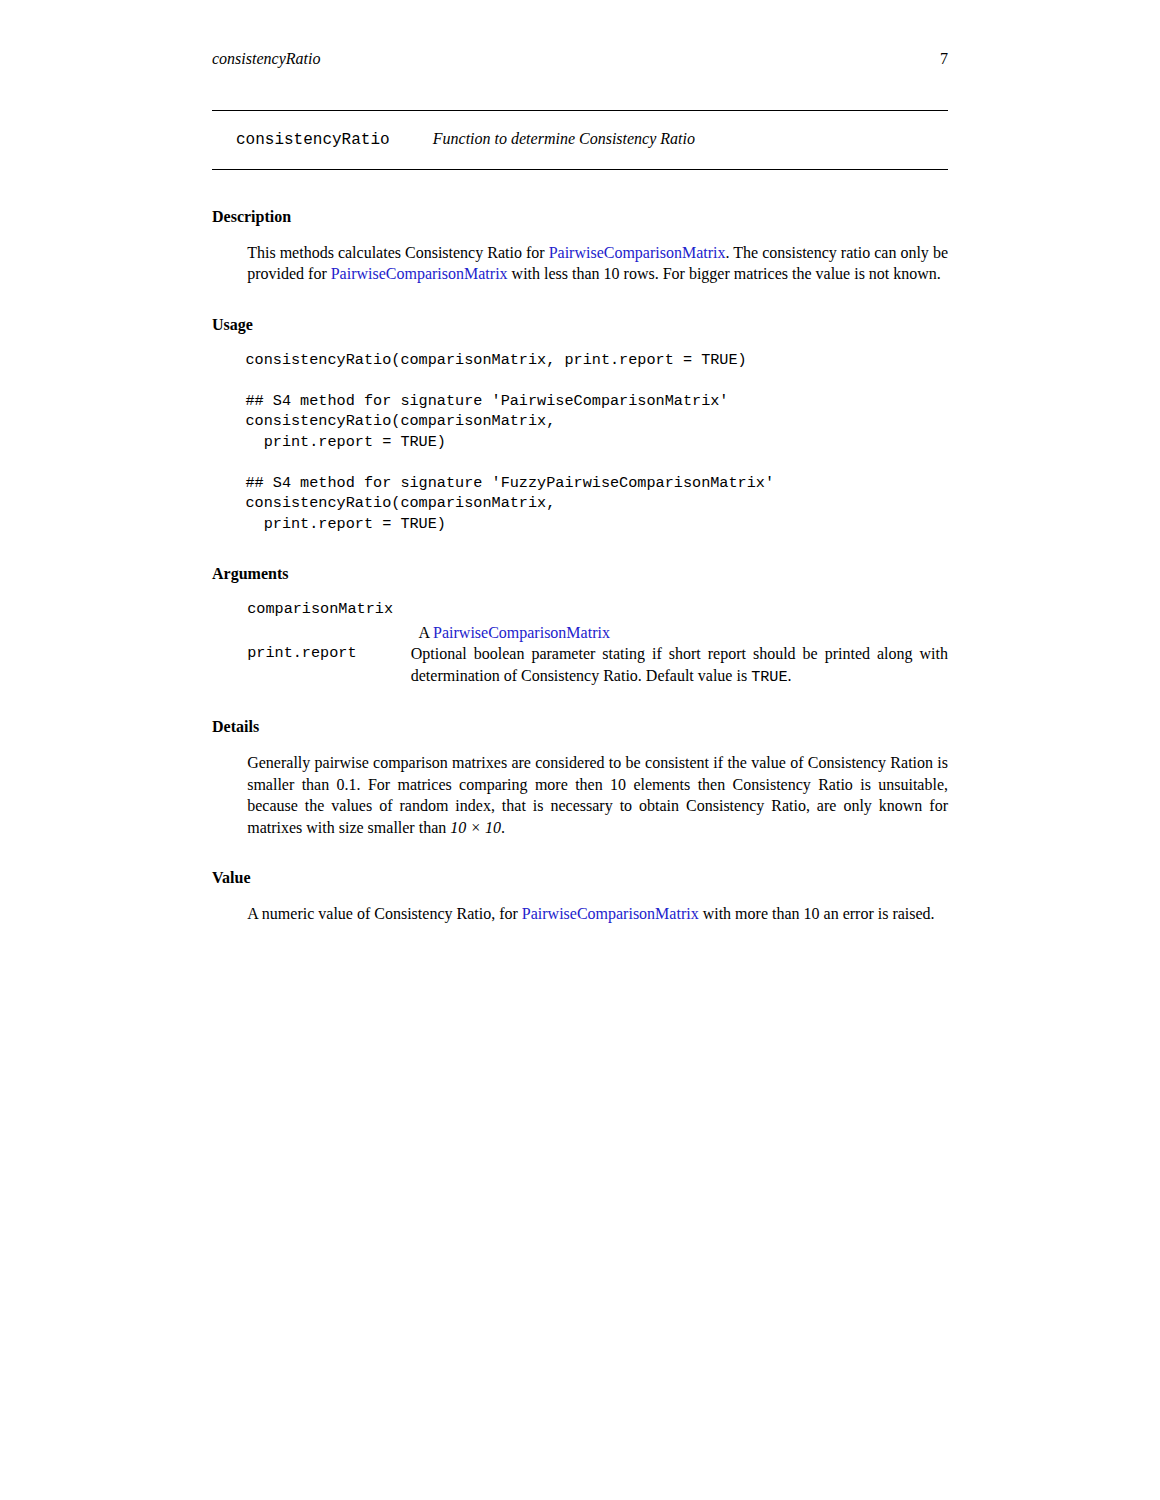consistencyRatio 7
| consistencyRatio | Function to determine Consistency Ratio |
Description
This methods calculates Consistency Ratio for PairwiseComparisonMatrix. The consistency ratio can only be provided for PairwiseComparisonMatrix with less than 10 rows. For bigger matrices the value is not known.
Usage
consistencyRatio(comparisonMatrix, print.report = TRUE)

## S4 method for signature 'PairwiseComparisonMatrix'
consistencyRatio(comparisonMatrix,
  print.report = TRUE)

## S4 method for signature 'FuzzyPairwiseComparisonMatrix'
consistencyRatio(comparisonMatrix,
  print.report = TRUE)
Arguments
comparisonMatrix
A PairwiseComparisonMatrix
print.report
Optional boolean parameter stating if short report should be printed along with determination of Consistency Ratio. Default value is TRUE.
Details
Generally pairwise comparison matrixes are considered to be consistent if the value of Consistency Ration is smaller than 0.1. For matrices comparing more then 10 elements then Consistency Ratio is unsuitable, because the values of random index, that is necessary to obtain Consistency Ratio, are only known for matrixes with size smaller than 10 × 10.
Value
A numeric value of Consistency Ratio, for PairwiseComparisonMatrix with more than 10 an error is raised.